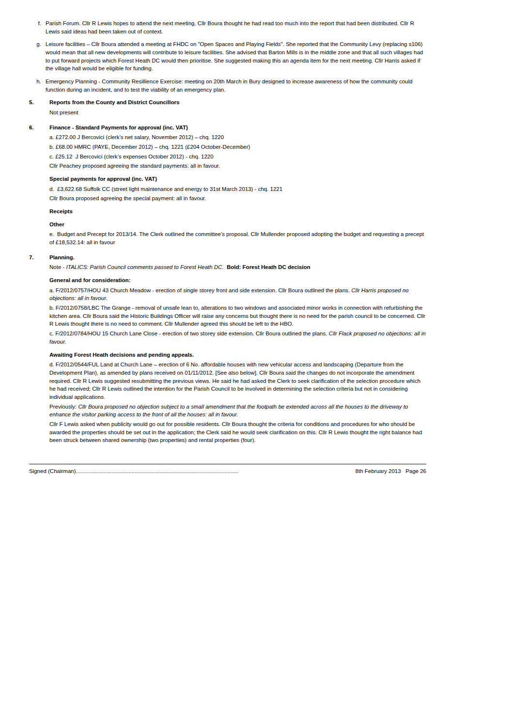Parish Forum. Cllr R Lewis hopes to attend the next meeting. Cllr Boura thought he had read too much into the report that had been distributed. Cllr R Lewis said ideas had been taken out of context.
Leisure facilities – Cllr Boura attended a meeting at FHDC on "Open Spaces and Playing Fields". She reported that the Community Levy (replacing s106) would mean that all new developments will contribute to leisure facilities. She advised that Barton Mills is in the middle zone and that all such villages had to put forward projects which Forest Heath DC would then prioritise. She suggested making this an agenda item for the next meeting. Cllr Harris asked if the village hall would be eligible for funding.
Emergency Planning - Community Resillience Exercise: meeting on 20th March in Bury designed to increase awareness of how the community could function during an incident, and to test the viability of an emergency plan.
5.
Reports from the County and District Councillors
Not present
6.
Finance - Standard Payments for approval (inc. VAT)
a. £272.00 J Bercovici (clerk’s net salary, November 2012) – chq. 1220
b. £68.00 HMRC (PAYE, December 2012) – chq. 1221 (£204 October-December)
c. £25.12 J Bercovici (clerk’s expenses October 2012) - chq. 1220
Cllr Peachey proposed agreeing the standard payments: all in favour.
Special payments for approval (inc. VAT)
d. £3,622.68 Suffolk CC (street light maintenance and energy to 31st March 2013) - chq. 1221
Cllr Boura proposed agreeing the special payment: all in favour.
Receipts
Other
e. Budget and Precept for 2013/14. The Clerk outlined the committee's proposal. Cllr Mullender proposed adopting the budget and requesting a precept of £18,532.14: all in favour
7.
Planning.
Note - ITALICS: Parish Council comments passed to Forest Heath DC. Bold: Forest Heath DC decision
General and for consideration:
a. F/2012/0757/HOU 43 Church Meadow - erection of single storey front and side extension. Cllr Boura outlined the plans. Cllr Harris proposed no objections: all in favour.
b. F/2012/0758/LBC The Grange - removal of unsafe lean to, alterations to two windows and associated minor works in connection with refurbishing the kitchen area. Cllr Boura said the Historic Buildings Officer will raise any concerns but thought there is no need for the parish council to be concerned. Cllr R Lewis thought there is no need to comment. Cllr Mullender agreed this should be left to the HBO.
c. F/2012/0784/HOU 15 Church Lane Close - erection of two storey side extension. Cllr Boura outlined the plans. Cllr Flack proposed no objections: all in favour.
Awaiting Forest Heath decisions and pending appeals.
d. F/2012/0544/FUL Land at Church Lane – erection of 6 No. affordable houses with new vehicular access and landscaping (Departure from the Development Plan), as amended by plans received on 01/11/2012. [See also below]. Cllr Boura said the changes do not incorporate the amendment required. Cllr R Lewis suggested resubmitting the previous views. He said he had asked the Clerk to seek clarification of the selection procedure which he had received; Cllr R Lewis outlined the intention for the Parish Council to be involved in determining the selection criteria but not in considering individual applications.
Previously: Cllr Boura proposed no objection subject to a small amendment that the footpath be extended across all the houses to the driveway to enhance the visitor parking access to the front of all the houses: all in favour.
Cllr F Lewis asked when publicity would go out for possible residents. Cllr Boura thought the criteria for conditions and procedures for who should be awarded the properties should be set out in the application; the Clerk said he would seek clarification on this. Cllr R Lewis thought the right balance had been struck between shared ownership (two properties) and rental properties (four).
Signed (Chairman)......................................................................................................... 8th February 2013 Page 26